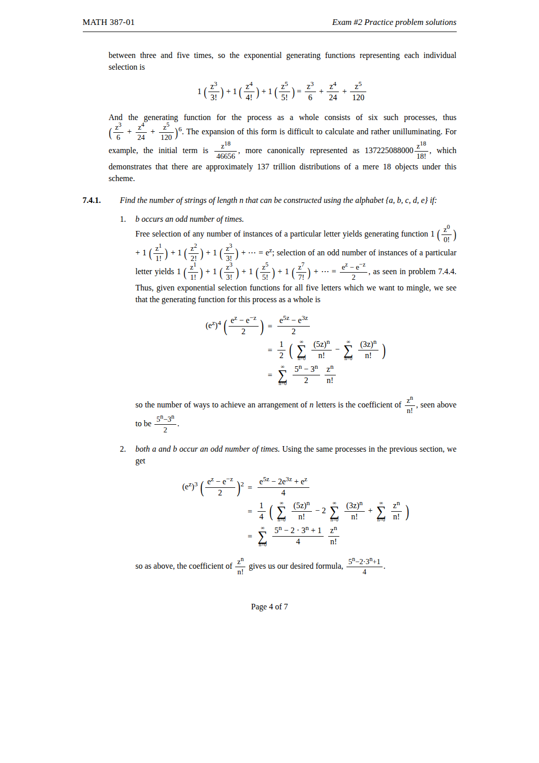MATH 387-01 Exam #2 Practice problem solutions
between three and five times, so the exponential generating functions representing each individual selection is
1 (z33!) + 1 (z44!) + 1 (z55!) = z36 + z424 + z5120
And the generating function for the process as a whole consists of six such processes, thus (z36 + z424 + z5120)6. The expansion of this form is difficult to calculate and rather unilluminating. For example, the initial term is z1846656, more canonically represented as 137225088000z1818!, which demonstrates that there are approximately 137 trillion distributions of a mere 18 objects under this scheme.
Find the number of strings of length n that can be constructed using the alphabet {a, b, c, d, e} if:
b occurs an odd number of times.
Free selection of any number of instances of a particular letter yields generating function 1 (z00!) + 1 (z11!) + 1 (z22!) + 1 (z33!) + ⋯ = ez; selection of an odd number of instances of a particular letter yields 1 (z11!) + 1 (z33!) + 1 (z55!) + 1 (z77!) + ⋯ = ez − e−z 2, as seen in problem 7.4.4. Thus, given exponential selection functions for all five letters which we want to mingle, we see that the generating function for this process as a whole is
| (e z ) 4 ( e z − e −z 2 ) | = | e 5z − e 3z 2 |
| | = | 1 2 ( ∞ ∑ n=0 (5z) n n! − ∞ ∑ n=0 (3z) n n! ) |
| | = | ∞ ∑ n=0 5 n − 3 n 2 z n n! |
so the number of ways to achieve an arrangement of n letters is the coefficient of zn n!, seen above to be 5n−3n 2.
both a and b occur an odd number of times. Using the same processes in the previous section, we get
| (e z ) 3 ( e z − e −z 2 ) 2 | = | e 5z − 2e 3z + e z 4 |
| | = | 1 4 ( ∞ ∑ n=0 (5z) n n! − 2 ∞ ∑ n=0 (3z) n n! + ∞ ∑ n=0 z n n! ) |
| | = | ∞ ∑ n=0 5 n − 2 · 3 n + 1 4 z n n! |
so as above, the coefficient of zn n! gives us our desired formula, 5n−2·3n+14.
Page 4 of 7